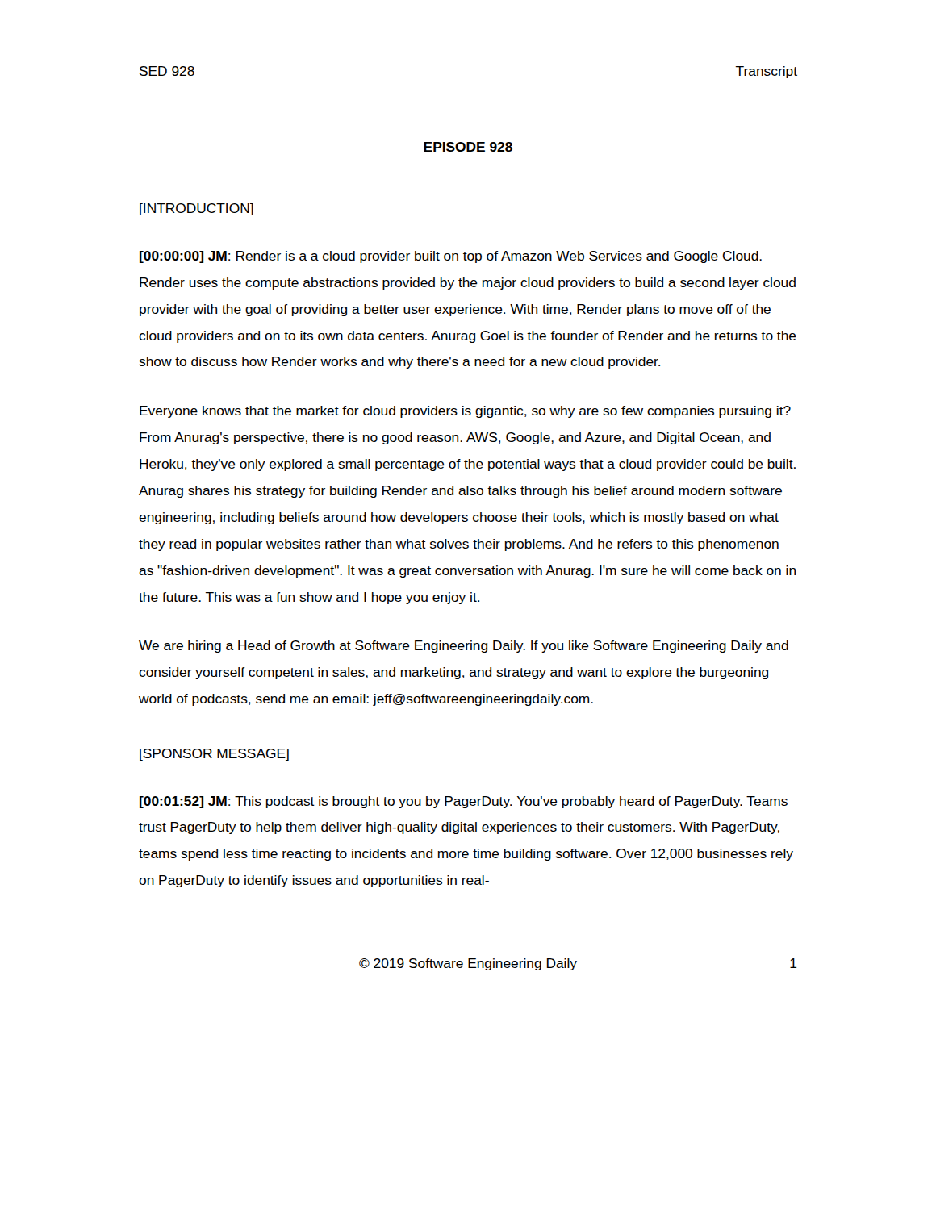SED 928 Transcript
EPISODE 928
[INTRODUCTION]
[00:00:00] JM: Render is a a cloud provider built on top of Amazon Web Services and Google Cloud. Render uses the compute abstractions provided by the major cloud providers to build a second layer cloud provider with the goal of providing a better user experience. With time, Render plans to move off of the cloud providers and on to its own data centers. Anurag Goel is the founder of Render and he returns to the show to discuss how Render works and why there's a need for a new cloud provider.
Everyone knows that the market for cloud providers is gigantic, so why are so few companies pursuing it? From Anurag's perspective, there is no good reason. AWS, Google, and Azure, and Digital Ocean, and Heroku, they've only explored a small percentage of the potential ways that a cloud provider could be built. Anurag shares his strategy for building Render and also talks through his belief around modern software engineering, including beliefs around how developers choose their tools, which is mostly based on what they read in popular websites rather than what solves their problems. And he refers to this phenomenon as "fashion-driven development". It was a great conversation with Anurag. I'm sure he will come back on in the future. This was a fun show and I hope you enjoy it.
We are hiring a Head of Growth at Software Engineering Daily. If you like Software Engineering Daily and consider yourself competent in sales, and marketing, and strategy and want to explore the burgeoning world of podcasts, send me an email: jeff@softwareengineeringdaily.com.
[SPONSOR MESSAGE]
[00:01:52] JM: This podcast is brought to you by PagerDuty. You've probably heard of PagerDuty. Teams trust PagerDuty to help them deliver high-quality digital experiences to their customers. With PagerDuty, teams spend less time reacting to incidents and more time building software. Over 12,000 businesses rely on PagerDuty to identify issues and opportunities in real-
© 2019 Software Engineering Daily 1